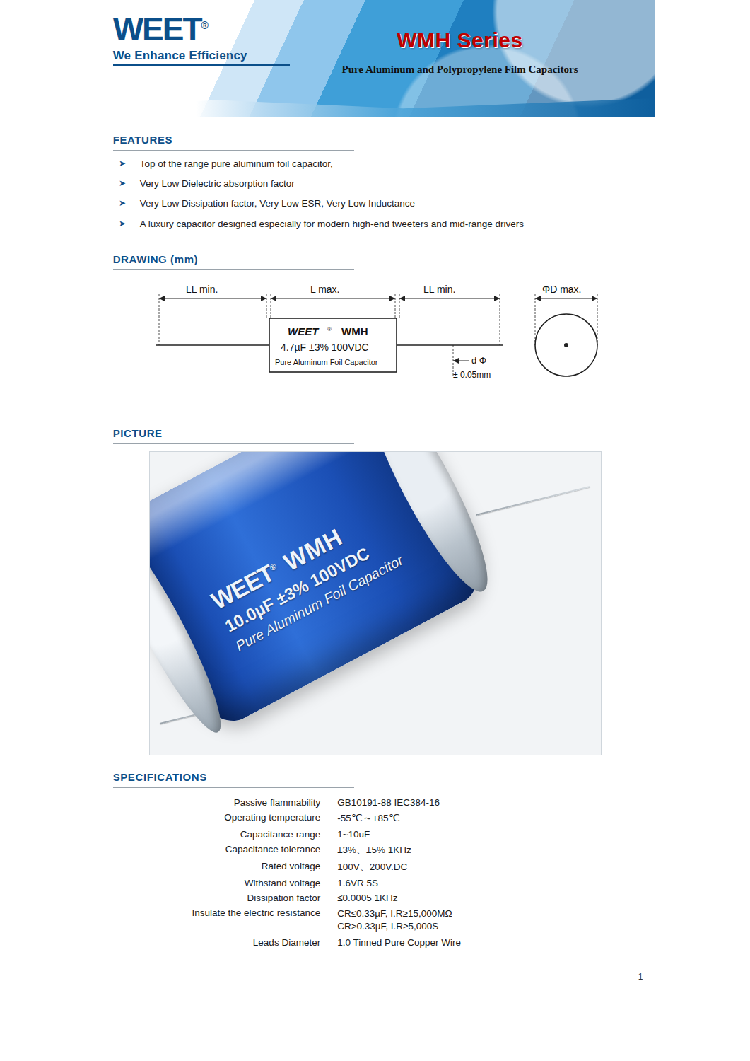WEET®
We Enhance Efficiency
WMH Series
Pure Aluminum and Polypropylene Film Capacitors
FEATURES
Top of the range pure aluminum foil capacitor,
Very Low Dielectric absorption factor
Very Low Dissipation factor, Very Low ESR, Very Low Inductance
A luxury capacitor designed especially for modern high-end tweeters and mid-range drivers
DRAWING (mm)
WEET ® WMH 4.7µF ±3% 100VDC Pure Aluminum Foil Capacitor LL min. L max. LL min. d Φ ± 0.05mm ΦD max.
PICTURE
WEET®WMH
10.0µF ±3% 100VDC
Pure Aluminum Foil Capacitor
SPECIFICATIONS
| Passive flammability | GB10191-88 IEC384-16 |
| Operating temperature | -55℃～+85℃ |
| Capacitance range | 1~10uF |
| Capacitance tolerance | ±3%、±5% 1KHz |
| Rated voltage | 100V、200V.DC |
| Withstand voltage | 1.6VR 5S |
| Dissipation factor | ≤0.0005 1KHz |
| Insulate the electric resistance | CR≤0.33µF, I.R≥15,000MΩ CR>0.33µF, I.R≥5,000S |
| Leads Diameter | 1.0 Tinned Pure Copper Wire |
1